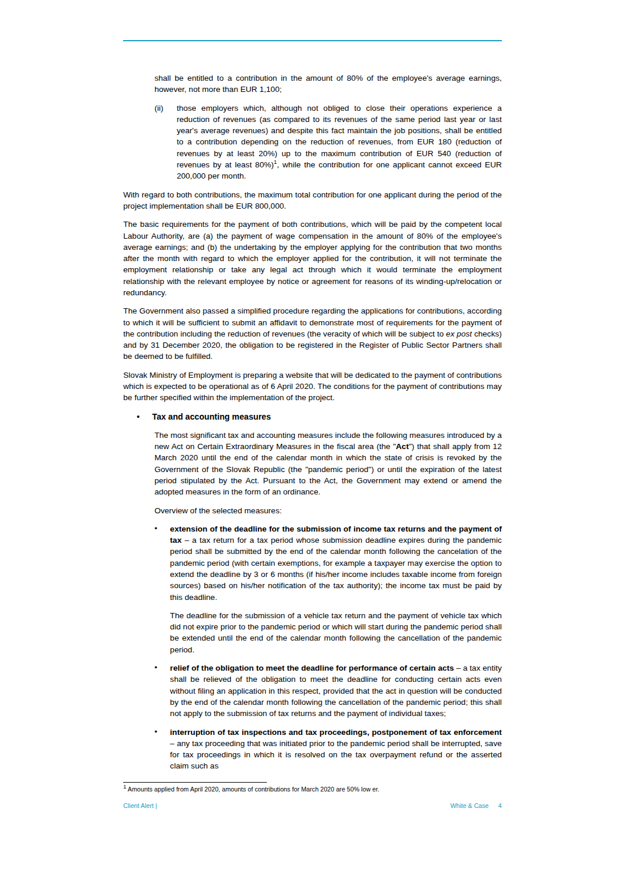shall be entitled to a contribution in the amount of 80% of the employee's average earnings, however, not more than EUR 1,100;
(ii)
those employers which, although not obliged to close their operations experience a reduction of revenues (as compared to its revenues of the same period last year or last year's average revenues) and despite this fact maintain the job positions, shall be entitled to a contribution depending on the reduction of revenues, from EUR 180 (reduction of revenues by at least 20%) up to the maximum contribution of EUR 540 (reduction of revenues by at least 80%)1, while the contribution for one applicant cannot exceed EUR 200,000 per month.
With regard to both contributions, the maximum total contribution for one applicant during the period of the project implementation shall be EUR 800,000.
The basic requirements for the payment of both contributions, which will be paid by the competent local Labour Authority, are (a) the payment of wage compensation in the amount of 80% of the employee's average earnings; and (b) the undertaking by the employer applying for the contribution that two months after the month with regard to which the employer applied for the contribution, it will not terminate the employment relationship or take any legal act through which it would terminate the employment relationship with the relevant employee by notice or agreement for reasons of its winding-up/relocation or redundancy.
The Government also passed a simplified procedure regarding the applications for contributions, according to which it will be sufficient to submit an affidavit to demonstrate most of requirements for the payment of the contribution including the reduction of revenues (the veracity of which will be subject to ex post checks) and by 31 December 2020, the obligation to be registered in the Register of Public Sector Partners shall be deemed to be fulfilled.
Slovak Ministry of Employment is preparing a website that will be dedicated to the payment of contributions which is expected to be operational as of 6 April 2020. The conditions for the payment of contributions may be further specified within the implementation of the project.
•
Tax and accounting measures
The most significant tax and accounting measures include the following measures introduced by a new Act on Certain Extraordinary Measures in the fiscal area (the "Act") that shall apply from 12 March 2020 until the end of the calendar month in which the state of crisis is revoked by the Government of the Slovak Republic (the "pandemic period") or until the expiration of the latest period stipulated by the Act. Pursuant to the Act, the Government may extend or amend the adopted measures in the form of an ordinance.
Overview of the selected measures:
•
extension of the deadline for the submission of income tax returns and the payment of tax – a tax return for a tax period whose submission deadline expires during the pandemic period shall be submitted by the end of the calendar month following the cancelation of the pandemic period (with certain exemptions, for example a taxpayer may exercise the option to extend the deadline by 3 or 6 months (if his/her income includes taxable income from foreign sources) based on his/her notification of the tax authority); the income tax must be paid by this deadline.
The deadline for the submission of a vehicle tax return and the payment of vehicle tax which did not expire prior to the pandemic period or which will start during the pandemic period shall be extended until the end of the calendar month following the cancellation of the pandemic period.
•
relief of the obligation to meet the deadline for performance of certain acts – a tax entity shall be relieved of the obligation to meet the deadline for conducting certain acts even without filing an application in this respect, provided that the act in question will be conducted by the end of the calendar month following the cancellation of the pandemic period; this shall not apply to the submission of tax returns and the payment of individual taxes;
•
interruption of tax inspections and tax proceedings, postponement of tax enforcement – any tax proceeding that was initiated prior to the pandemic period shall be interrupted, save for tax proceedings in which it is resolved on the tax overpayment refund or the asserted claim such as
1 Amounts applied from April 2020, amounts of contributions for March 2020 are 50% low er.
Client Alert |
White & Case 4